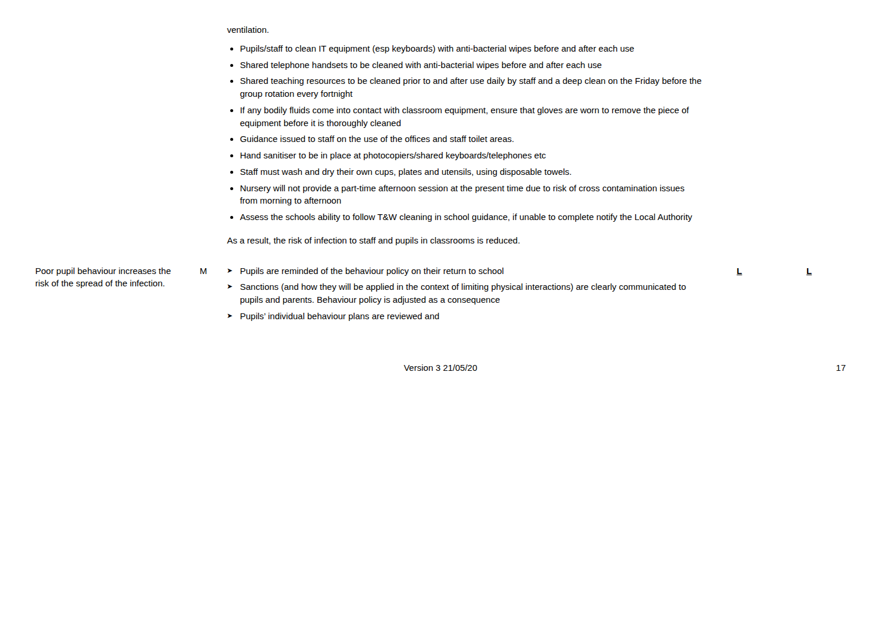| | | ventilation. Pupils/staff to clean IT equipment (esp keyboards) with anti-bacterial wipes before and after each use Shared telephone handsets to be cleaned with anti-bacterial wipes before and after each use Shared teaching resources to be cleaned prior to and after use daily by staff and a deep clean on the Friday before the group rotation every fortnight If any bodily fluids come into contact with classroom equipment, ensure that gloves are worn to remove the piece of equipment before it is thoroughly cleaned Guidance issued to staff on the use of the offices and staff toilet areas. Hand sanitiser to be in place at photocopiers/shared keyboards/telephones etc Staff must wash and dry their own cups, plates and utensils, using disposable towels. Nursery will not provide a part-time afternoon session at the present time due to risk of cross contamination issues from morning to afternoon Assess the schools ability to follow T&W cleaning in school guidance, if unable to complete notify the Local Authority As a result, the risk of infection to staff and pupils in classrooms is reduced. | | |
| Poor pupil behaviour increases the risk of the spread of the infection. | M | Pupils are reminded of the behaviour policy on their return to school Sanctions (and how they will be applied in the context of limiting physical interactions) are clearly communicated to pupils and parents. Behaviour policy is adjusted as a consequence Pupils’ individual behaviour plans are reviewed and | L | L |
Version 3 21/05/20 17